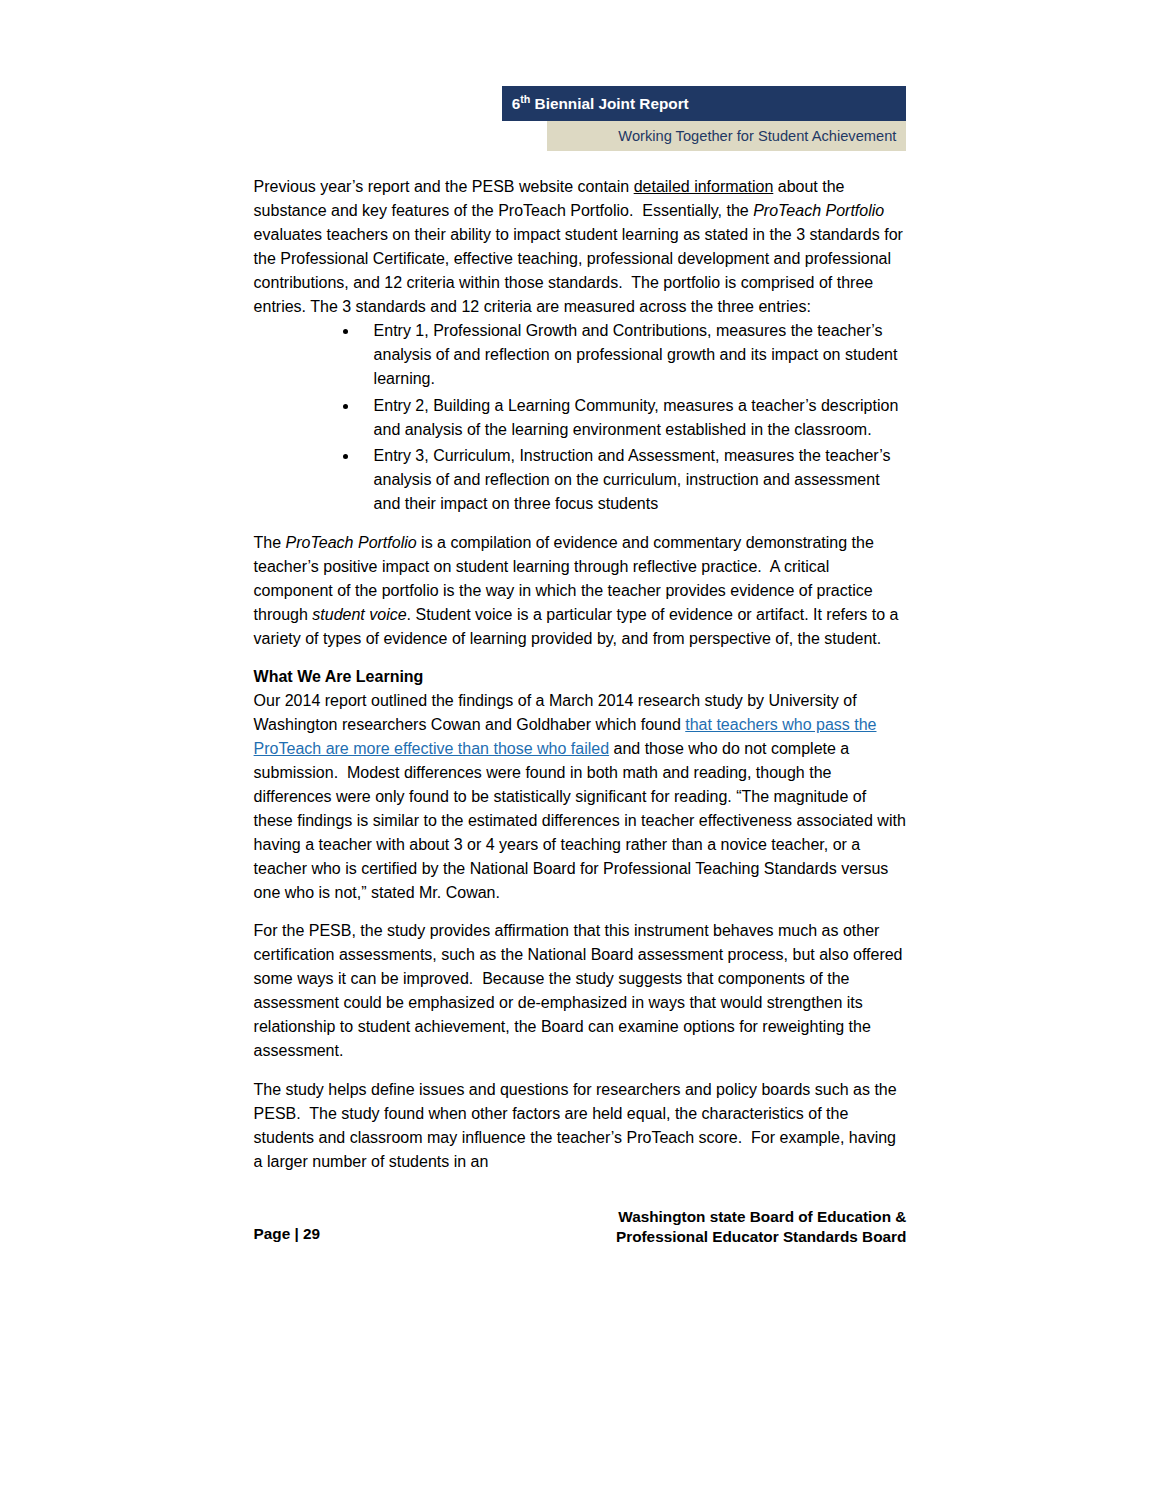6th Biennial Joint Report
Working Together for Student Achievement
Previous year’s report and the PESB website contain detailed information about the substance and key features of the ProTeach Portfolio. Essentially, the ProTeach Portfolio evaluates teachers on their ability to impact student learning as stated in the 3 standards for the Professional Certificate, effective teaching, professional development and professional contributions, and 12 criteria within those standards. The portfolio is comprised of three entries. The 3 standards and 12 criteria are measured across the three entries:
Entry 1, Professional Growth and Contributions, measures the teacher’s analysis of and reflection on professional growth and its impact on student learning.
Entry 2, Building a Learning Community, measures a teacher’s description and analysis of the learning environment established in the classroom.
Entry 3, Curriculum, Instruction and Assessment, measures the teacher’s analysis of and reflection on the curriculum, instruction and assessment and their impact on three focus students
The ProTeach Portfolio is a compilation of evidence and commentary demonstrating the teacher’s positive impact on student learning through reflective practice. A critical component of the portfolio is the way in which the teacher provides evidence of practice through student voice. Student voice is a particular type of evidence or artifact. It refers to a variety of types of evidence of learning provided by, and from perspective of, the student.
What We Are Learning
Our 2014 report outlined the findings of a March 2014 research study by University of Washington researchers Cowan and Goldhaber which found that teachers who pass the ProTeach are more effective than those who failed and those who do not complete a submission. Modest differences were found in both math and reading, though the differences were only found to be statistically significant for reading. “The magnitude of these findings is similar to the estimated differences in teacher effectiveness associated with having a teacher with about 3 or 4 years of teaching rather than a novice teacher, or a teacher who is certified by the National Board for Professional Teaching Standards versus one who is not,” stated Mr. Cowan.
For the PESB, the study provides affirmation that this instrument behaves much as other certification assessments, such as the National Board assessment process, but also offered some ways it can be improved. Because the study suggests that components of the assessment could be emphasized or de-emphasized in ways that would strengthen its relationship to student achievement, the Board can examine options for reweighting the assessment.
The study helps define issues and questions for researchers and policy boards such as the PESB. The study found when other factors are held equal, the characteristics of the students and classroom may influence the teacher’s ProTeach score. For example, having a larger number of students in an
Page | 29
Washington state Board of Education &
Professional Educator Standards Board